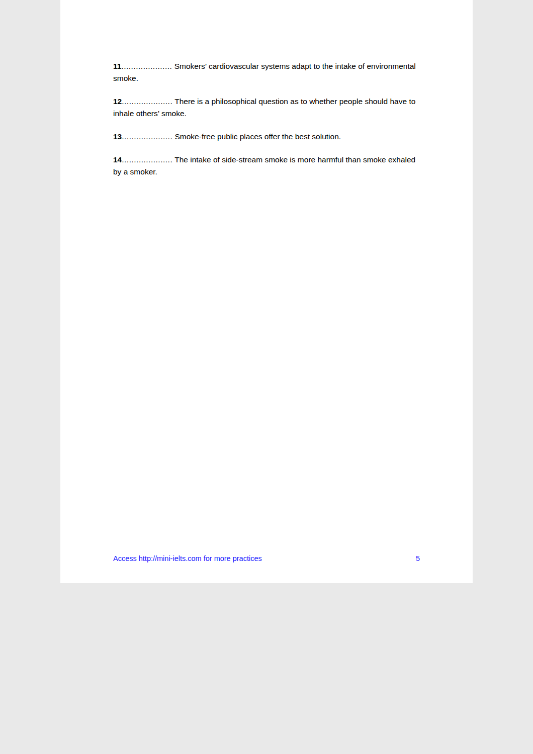11..................... Smokers’ cardiovascular systems adapt to the intake of environmental smoke.
12..................... There is a philosophical question as to whether people should have to inhale others’ smoke.
13..................... Smoke-free public places offer the best solution.
14..................... The intake of side-stream smoke is more harmful than smoke exhaled by a smoker.
Access http://mini-ielts.com for more practices 5